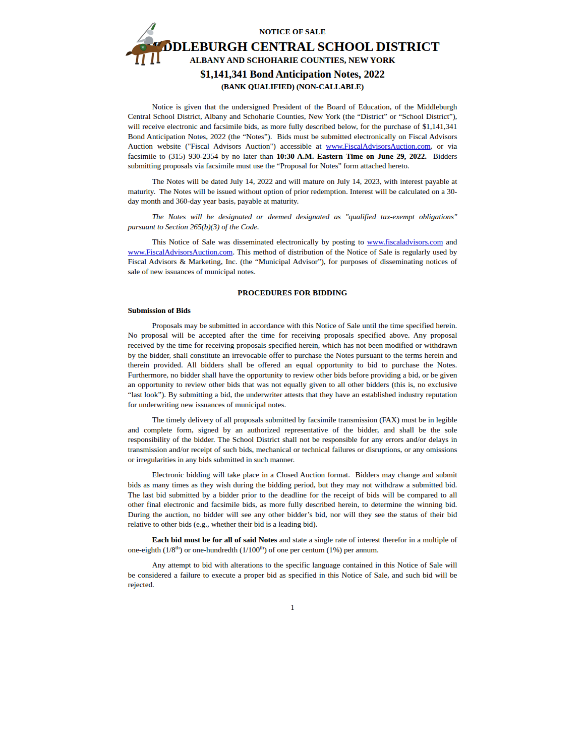M
NOTICE OF SALE
MIDDLEBURGH CENTRAL SCHOOL DISTRICT
ALBANY AND SCHOHARIE COUNTIES, NEW YORK
$1,141,341 Bond Anticipation Notes, 2022
(BANK QUALIFIED) (NON-CALLABLE)
Notice is given that the undersigned President of the Board of Education, of the Middleburgh Central School District, Albany and Schoharie Counties, New York (the “District” or “School District”), will receive electronic and facsimile bids, as more fully described below, for the purchase of $1,141,341 Bond Anticipation Notes, 2022 (the “Notes”). Bids must be submitted electronically on Fiscal Advisors Auction website ("Fiscal Advisors Auction") accessible at www.FiscalAdvisorsAuction.com, or via facsimile to (315) 930-2354 by no later than 10:30 A.M. Eastern Time on June 29, 2022. Bidders submitting proposals via facsimile must use the “Proposal for Notes” form attached hereto.
The Notes will be dated July 14, 2022 and will mature on July 14, 2023, with interest payable at maturity. The Notes will be issued without option of prior redemption. Interest will be calculated on a 30-day month and 360-day year basis, payable at maturity.
The Notes will be designated or deemed designated as "qualified tax-exempt obligations" pursuant to Section 265(b)(3) of the Code.
This Notice of Sale was disseminated electronically by posting to www.fiscaladvisors.com and www.FiscalAdvisorsAuction.com. This method of distribution of the Notice of Sale is regularly used by Fiscal Advisors & Marketing, Inc. (the “Municipal Advisor”), for purposes of disseminating notices of sale of new issuances of municipal notes.
PROCEDURES FOR BIDDING
Submission of Bids
Proposals may be submitted in accordance with this Notice of Sale until the time specified herein. No proposal will be accepted after the time for receiving proposals specified above. Any proposal received by the time for receiving proposals specified herein, which has not been modified or withdrawn by the bidder, shall constitute an irrevocable offer to purchase the Notes pursuant to the terms herein and therein provided. All bidders shall be offered an equal opportunity to bid to purchase the Notes. Furthermore, no bidder shall have the opportunity to review other bids before providing a bid, or be given an opportunity to review other bids that was not equally given to all other bidders (this is, no exclusive “last look”). By submitting a bid, the underwriter attests that they have an established industry reputation for underwriting new issuances of municipal notes.
The timely delivery of all proposals submitted by facsimile transmission (FAX) must be in legible and complete form, signed by an authorized representative of the bidder, and shall be the sole responsibility of the bidder. The School District shall not be responsible for any errors and/or delays in transmission and/or receipt of such bids, mechanical or technical failures or disruptions, or any omissions or irregularities in any bids submitted in such manner.
Electronic bidding will take place in a Closed Auction format. Bidders may change and submit bids as many times as they wish during the bidding period, but they may not withdraw a submitted bid. The last bid submitted by a bidder prior to the deadline for the receipt of bids will be compared to all other final electronic and facsimile bids, as more fully described herein, to determine the winning bid. During the auction, no bidder will see any other bidder’s bid, nor will they see the status of their bid relative to other bids (e.g., whether their bid is a leading bid).
Each bid must be for all of said Notes and state a single rate of interest therefor in a multiple of one-eighth (1/8th) or one-hundredth (1/100th) of one per centum (1%) per annum.
Any attempt to bid with alterations to the specific language contained in this Notice of Sale will be considered a failure to execute a proper bid as specified in this Notice of Sale, and such bid will be rejected.
1